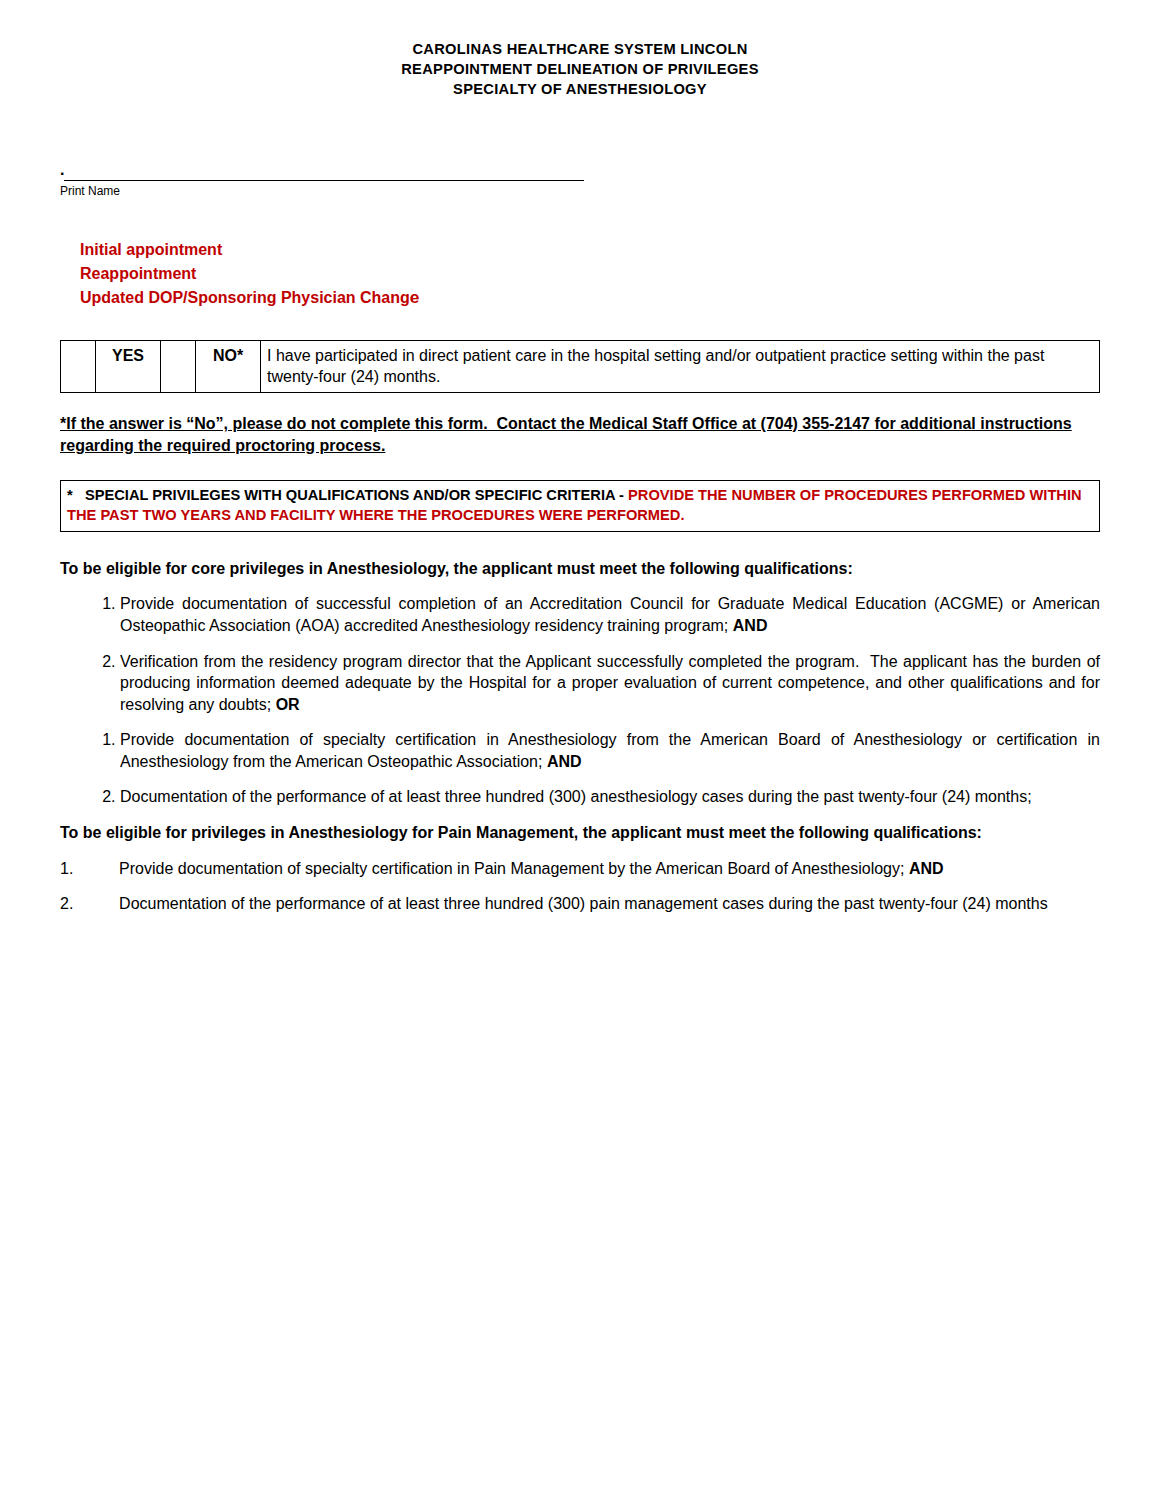CAROLINAS HEALTHCARE SYSTEM LINCOLN
REAPPOINTMENT DELINEATION OF PRIVILEGES
SPECIALTY OF ANESTHESIOLOGY
.
Print Name
Initial appointment
Reappointment
Updated DOP/Sponsoring Physician Change
| | YES | | NO* | I have participated in direct patient care in the hospital setting and/or outpatient practice setting within the past twenty-four (24) months. |
*If the answer is “No”, please do not complete this form. Contact the Medical Staff Office at (704) 355-2147 for additional instructions regarding the required proctoring process.
| * SPECIAL PRIVILEGES WITH QUALIFICATIONS AND/OR SPECIFIC CRITERIA - PROVIDE THE NUMBER OF PROCEDURES PERFORMED WITHIN THE PAST TWO YEARS AND FACILITY WHERE THE PROCEDURES WERE PERFORMED. |
To be eligible for core privileges in Anesthesiology, the applicant must meet the following qualifications:
Provide documentation of successful completion of an Accreditation Council for Graduate Medical Education (ACGME) or American Osteopathic Association (AOA) accredited Anesthesiology residency training program; AND
Verification from the residency program director that the Applicant successfully completed the program. The applicant has the burden of producing information deemed adequate by the Hospital for a proper evaluation of current competence, and other qualifications and for resolving any doubts; OR
Provide documentation of specialty certification in Anesthesiology from the American Board of Anesthesiology or certification in Anesthesiology from the American Osteopathic Association; AND
Documentation of the performance of at least three hundred (300) anesthesiology cases during the past twenty-four (24) months;
To be eligible for privileges in Anesthesiology for Pain Management, the applicant must meet the following qualifications:
1. Provide documentation of specialty certification in Pain Management by the American Board of Anesthesiology; AND
2. Documentation of the performance of at least three hundred (300) pain management cases during the past twenty-four (24) months